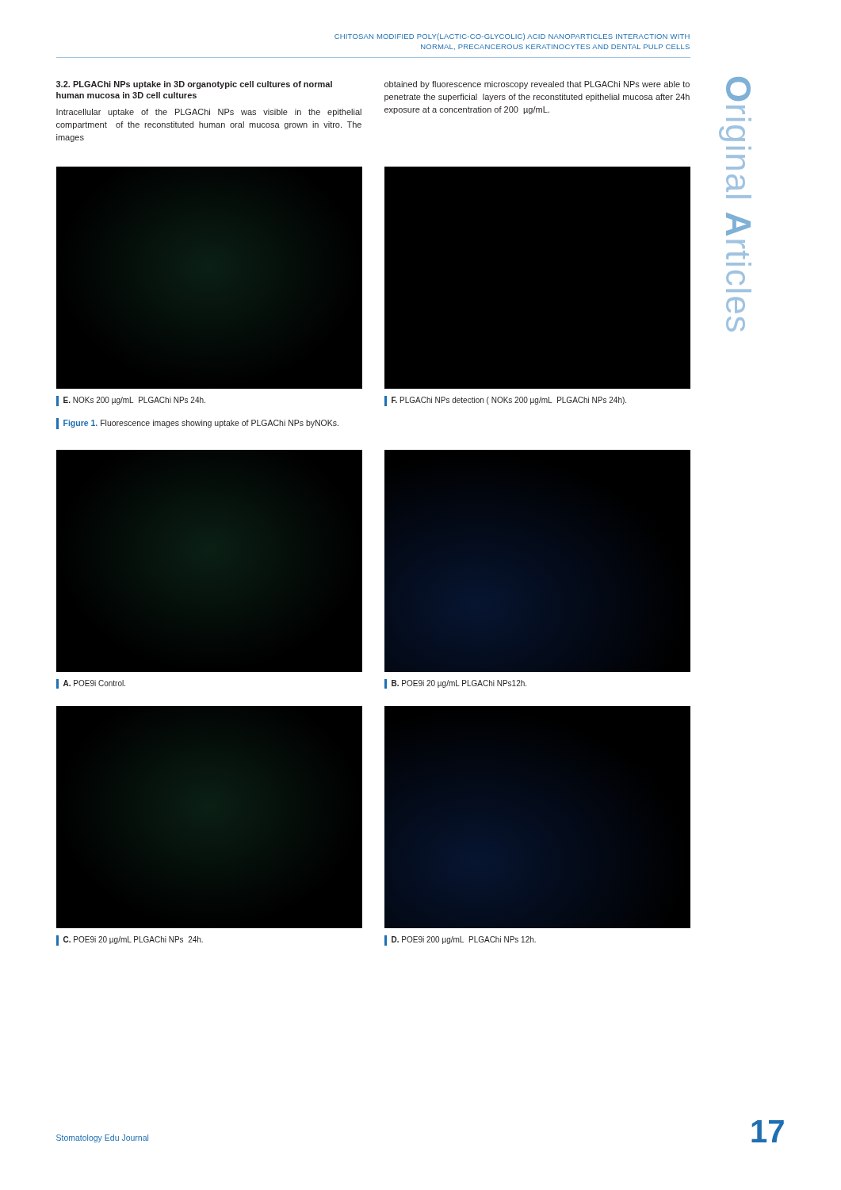Chitosan modified poly(lactic-co-glycolic) acid nanoparticles interaction with
normal, precancerous keratinocytes and dental pulp cells
Original Articles
3.2. PLGAChi NPs uptake in 3D organotypic cell cultures of normal human mucosa in 3D cell cultures
Intracellular uptake of the PLGAChi NPs was visible in the epithelial compartment of the reconstituted human oral mucosa grown in vitro. The images
obtained by fluorescence microscopy revealed that PLGAChi NPs were able to penetrate the superficial layers of the reconstituted epithelial mucosa after 24h exposure at a concentration of 200 µg/mL.
E. NOKs 200 µg/mL PLGAChi NPs 24h.
F. PLGAChi NPs detection ( NOKs 200 µg/mL PLGAChi NPs 24h).
Figure 1. Fluorescence images showing uptake of PLGAChi NPs byNOKs.
A. POE9i Control.
B. POE9i 20 µg/mL PLGAChi NPs12h.
C. POE9i 20 µg/mL PLGAChi NPs 24h.
D. POE9i 200 µg/mL PLGAChi NPs 12h.
Stomatology Edu Journal
17